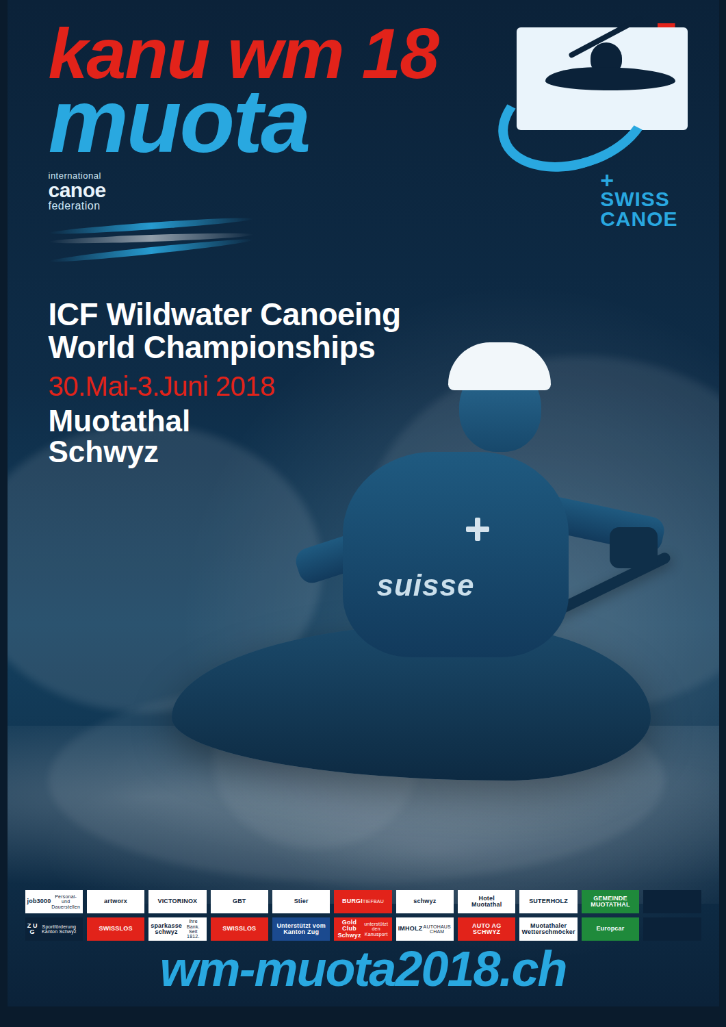suisse
kanu wm 18
muota
international canoe federation
+ SWISS CANOE
ICF Wildwater Canoeing
World Championships
30.Mai-3.Juni 2018
Muotathal
Schwyz
job3000Personal- und Dauerstellen
artworx
VICTORINOX
GBT
Stier
BURGITIEFBAU
schwyz
Hotel
Muotathal
SUTERHOLZ
GEMEINDE
MUOTATHAL
Z U GSportförderung Kanton Schwyz
SWISSLOS
sparkasse schwyzIhre Bank. Seit 1812.
SWISSLOS
Unterstützt vom
Kanton Zug
Gold Club Schwyzunterstützt den Kanusport
IMHOLZAUTOHAUS CHAM
AUTO AG
SCHWYZ
Muotathaler
Wetterschmöcker
Europcar
wm-muota2018.ch
Kanu WM 18 Muota. International Canoe Federation. Swiss Canoe. ICF Wildwater Canoeing World Championships, 30. Mai – 3. Juni 2018, Muotathal, Schwyz. Website: wm-muota2018.ch